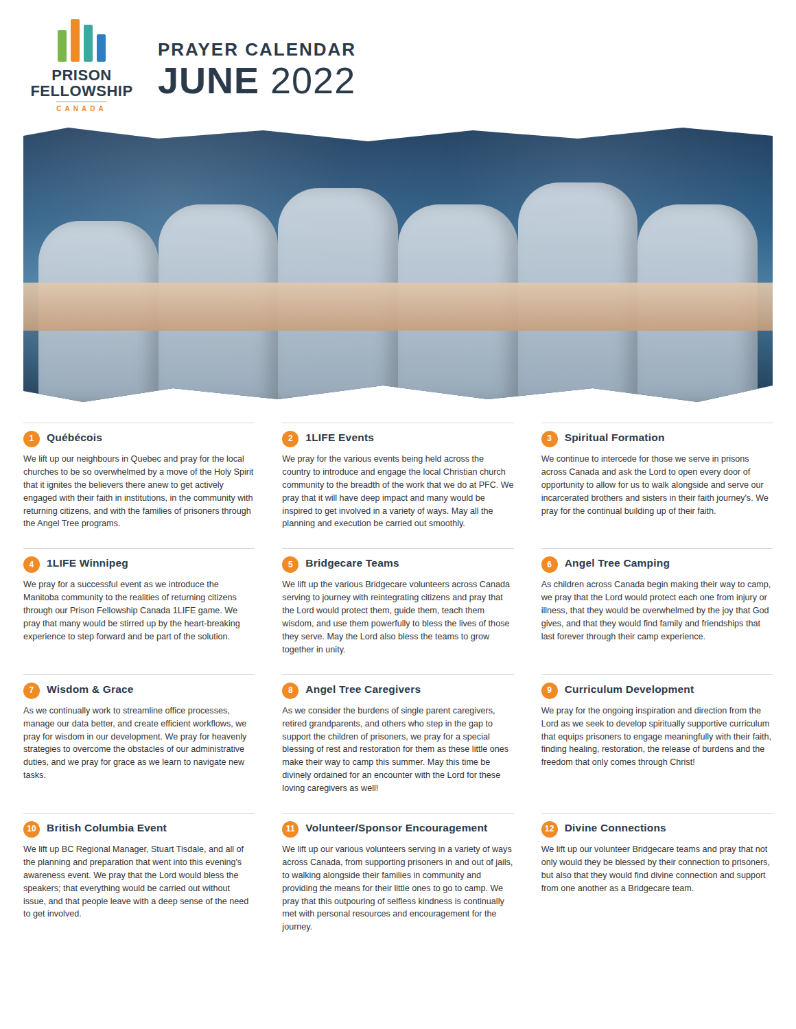PRISON
FELLOWSHIP
CANADA
PRAYER CALENDAR
JUNE 2022
Group huddle
1 Québécois
We lift up our neighbours in Quebec and pray for the local churches to be so overwhelmed by a move of the Holy Spirit that it ignites the believers there anew to get actively engaged with their faith in institutions, in the community with returning citizens, and with the families of prisoners through the Angel Tree programs.
21LIFE Events
We pray for the various events being held across the country to introduce and engage the local Christian church community to the breadth of the work that we do at PFC. We pray that it will have deep impact and many would be inspired to get involved in a variety of ways. May all the planning and execution be carried out smoothly.
3 Spiritual Formation
We continue to intercede for those we serve in prisons across Canada and ask the Lord to open every door of opportunity to allow for us to walk alongside and serve our incarcerated brothers and sisters in their faith journey's. We pray for the continual building up of their faith.
41LIFE Winnipeg
We pray for a successful event as we introduce the Manitoba community to the realities of returning citizens through our Prison Fellowship Canada 1LIFE game. We pray that many would be stirred up by the heart-breaking experience to step forward and be part of the solution.
5 Bridgecare Teams
We lift up the various Bridgecare volunteers across Canada serving to journey with reintegrating citizens and pray that the Lord would protect them, guide them, teach them wisdom, and use them powerfully to bless the lives of those they serve. May the Lord also bless the teams to grow together in unity.
6 Angel Tree Camping
As children across Canada begin making their way to camp, we pray that the Lord would protect each one from injury or illness, that they would be overwhelmed by the joy that God gives, and that they would find family and friendships that last forever through their camp experience.
7 Wisdom & Grace
As we continually work to streamline office processes, manage our data better, and create efficient workflows, we pray for wisdom in our development. We pray for heavenly strategies to overcome the obstacles of our administrative duties, and we pray for grace as we learn to navigate new tasks.
8 Angel Tree Caregivers
As we consider the burdens of single parent caregivers, retired grandparents, and others who step in the gap to support the children of prisoners, we pray for a special blessing of rest and restoration for them as these little ones make their way to camp this summer. May this time be divinely ordained for an encounter with the Lord for these loving caregivers as well!
9 Curriculum Development
We pray for the ongoing inspiration and direction from the Lord as we seek to develop spiritually supportive curriculum that equips prisoners to engage meaningfully with their faith, finding healing, restoration, the release of burdens and the freedom that only comes through Christ!
10 British Columbia Event
We lift up BC Regional Manager, Stuart Tisdale, and all of the planning and preparation that went into this evening's awareness event. We pray that the Lord would bless the speakers; that everything would be carried out without issue, and that people leave with a deep sense of the need to get involved.
11 Volunteer/Sponsor Encouragement
We lift up our various volunteers serving in a variety of ways across Canada, from supporting prisoners in and out of jails, to walking alongside their families in community and providing the means for their little ones to go to camp. We pray that this outpouring of selfless kindness is continually met with personal resources and encouragement for the journey.
12 Divine Connections
We lift up our volunteer Bridgecare teams and pray that not only would they be blessed by their connection to prisoners, but also that they would find divine connection and support from one another as a Bridgecare team.